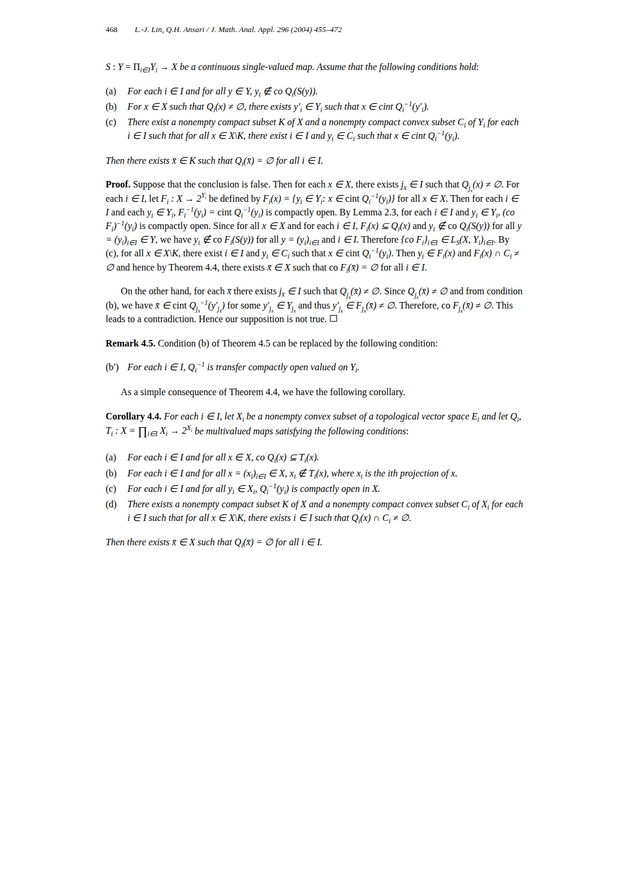468 L.-J. Lin, Q.H. Ansari / J. Math. Anal. Appl. 296 (2004) 455–472
S : Y = Πi∈IYi → X be a continuous single-valued map. Assume that the following conditions hold:
(a) For each i ∈ I and for all y ∈ Y, yi ∉ co Qi(S(y)).
(b) For x ∈ X such that Qi(x) ≠ ∅, there exists y′i ∈ Yi such that x ∈ cint Qi−1(y′i).
(c) There exist a nonempty compact subset K of X and a nonempty compact convex subset Ci of Yi for each i ∈ I such that for all x ∈ X\K, there exist i ∈ I and yi ∈ Ci such that x ∈ cint Qi−1(yi).
Then there exists x̄ ∈ K such that Qi(x̄) = ∅ for all i ∈ I.
Proof. Suppose that the conclusion is false. Then for each x ∈ X, there exists jx ∈ I such that Qjx(x) ≠ ∅. For each i ∈ I, let Fi : X → 2Yi be defined by Fi(x) = {yi ∈ Yi: x ∈ cint Qi−1(yi)} for all x ∈ X. Then for each i ∈ I and each yi ∈ Yi, Fi−1(yi) = cint Qi−1(yi) is compactly open. By Lemma 2.3, for each i ∈ I and yi ∈ Yi, (co Fi)−1(yi) is compactly open. Since for all x ∈ X and for each i ∈ I, Fi(x) ⊆ Qi(x) and yi ∉ co Qi(S(y)) for all y = (yi)i∈I ∈ Y, we have yi ∉ co Fi(S(y)) for all y = (yi)i∈I and i ∈ I. Therefore {co Fi}i∈I ∈ LS(X, Yi)i∈I. By (c), for all x ∈ X\K, there exist i ∈ I and yi ∈ Ci such that x ∈ cint Qi−1(yi). Then yi ∈ Fi(x) and Fi(x) ∩ Ci ≠ ∅ and hence by Theorem 4.4, there exists x̄ ∈ X such that co Fi(x̄) = ∅ for all i ∈ I.
On the other hand, for each x̄ there exists jx̄ ∈ I such that Qjx̄(x̄) ≠ ∅. Since Qjx̄(x̄) ≠ ∅ and from condition (b), we have x̄ ∈ cint Qjx̄−1(y′jx̄) for some y′jx̄ ∈ Yjx̄ and thus y′jx̄ ∈ Fjx̄(x̄) ≠ ∅. Therefore, co Fjx̄(x̄) ≠ ∅. This leads to a contradiction. Hence our supposition is not true.
Remark 4.5. Condition (b) of Theorem 4.5 can be replaced by the following condition:
(b′) For each i ∈ I, Qi−1 is transfer compactly open valued on Yi.
As a simple consequence of Theorem 4.4, we have the following corollary.
Corollary 4.4. For each i ∈ I, let Xi be a nonempty convex subset of a topological vector space Ei and let Qi, Ti : X = ∏i∈I Xi → 2Xi be multivalued maps satisfying the following conditions:
(a) For each i ∈ I and for all x ∈ X, co Qi(x) ⊆ Ti(x).
(b) For each i ∈ I and for all x = (xi)i∈I ∈ X, xi ∉ Ti(x), where xi is the ith projection of x.
(c) For each i ∈ I and for all yi ∈ Xi, Qi−1(yi) is compactly open in X.
(d) There exists a nonempty compact subset K of X and a nonempty compact convex subset Ci of Xi for each i ∈ I such that for all x ∈ X\K, there exists i ∈ I such that Qi(x) ∩ Ci ≠ ∅.
Then there exists x̄ ∈ X such that Qi(x̄) = ∅ for all i ∈ I.